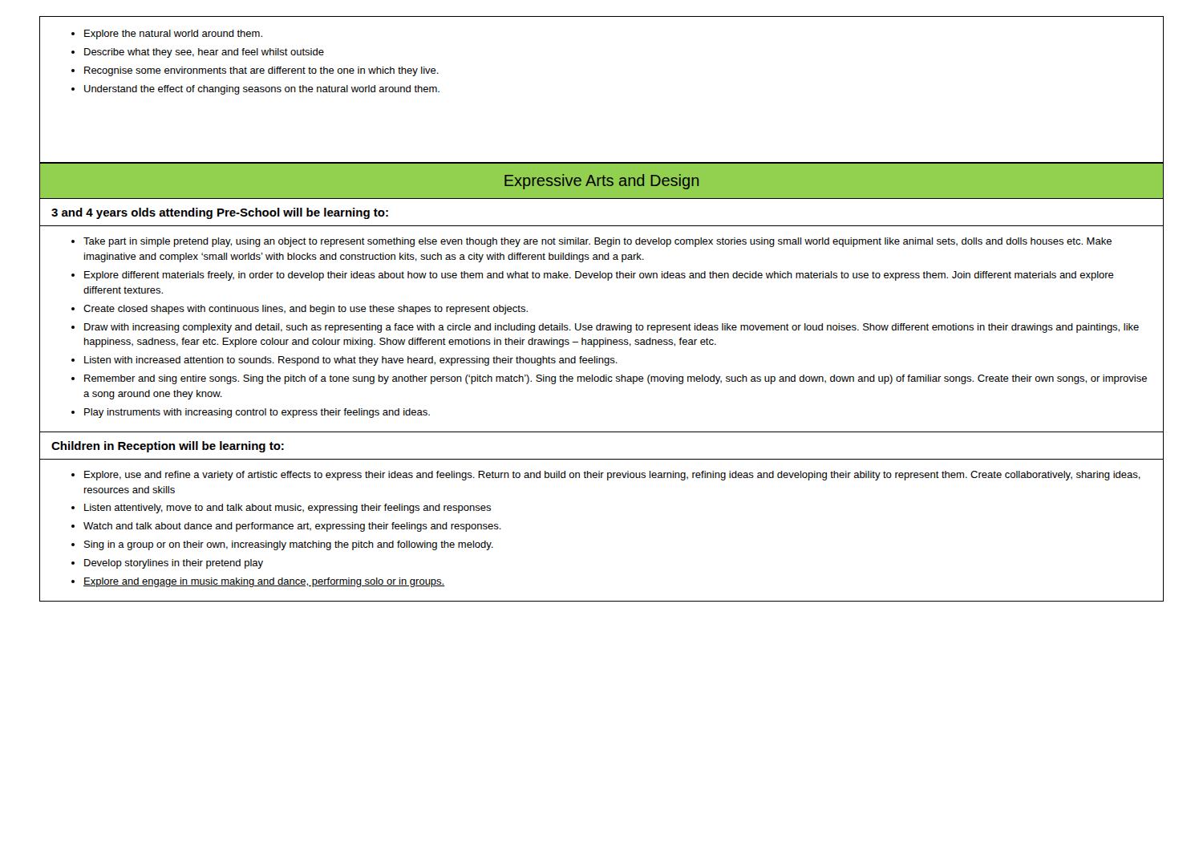Explore the natural world around them.
Describe what they see, hear and feel whilst outside
Recognise some environments that are different to the one in which they live.
Understand the effect of changing seasons on the natural world around them.
Expressive Arts and Design
3 and 4 years olds attending Pre-School will be learning to:
Take part in simple pretend play, using an object to represent something else even though they are not similar. Begin to develop complex stories using small world equipment like animal sets, dolls and dolls houses etc. Make imaginative and complex ‘small worlds’ with blocks and construction kits, such as a city with different buildings and a park.
Explore different materials freely, in order to develop their ideas about how to use them and what to make. Develop their own ideas and then decide which materials to use to express them. Join different materials and explore different textures.
Create closed shapes with continuous lines, and begin to use these shapes to represent objects.
Draw with increasing complexity and detail, such as representing a face with a circle and including details. Use drawing to represent ideas like movement or loud noises. Show different emotions in their drawings and paintings, like happiness, sadness, fear etc. Explore colour and colour mixing. Show different emotions in their drawings – happiness, sadness, fear etc.
Listen with increased attention to sounds. Respond to what they have heard, expressing their thoughts and feelings.
Remember and sing entire songs. Sing the pitch of a tone sung by another person (‘pitch match’). Sing the melodic shape (moving melody, such as up and down, down and up) of familiar songs. Create their own songs, or improvise a song around one they know.
Play instruments with increasing control to express their feelings and ideas.
Children in Reception will be learning to:
Explore, use and refine a variety of artistic effects to express their ideas and feelings. Return to and build on their previous learning, refining ideas and developing their ability to represent them. Create collaboratively, sharing ideas, resources and skills
Listen attentively, move to and talk about music, expressing their feelings and responses
Watch and talk about dance and performance art, expressing their feelings and responses.
Sing in a group or on their own, increasingly matching the pitch and following the melody.
Develop storylines in their pretend play
Explore and engage in music making and dance, performing solo or in groups.